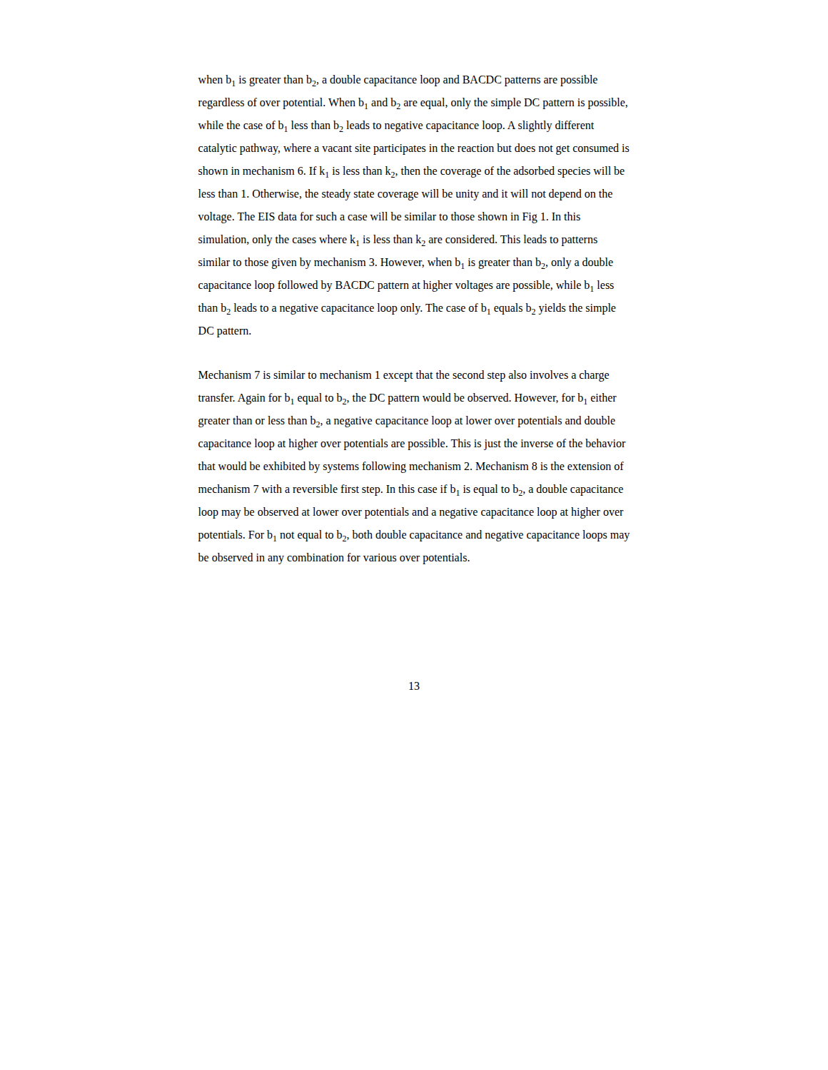when b1 is greater than b2, a double capacitance loop and BACDC patterns are possible regardless of over potential. When b1 and b2 are equal, only the simple DC pattern is possible, while the case of b1 less than b2 leads to negative capacitance loop. A slightly different catalytic pathway, where a vacant site participates in the reaction but does not get consumed is shown in mechanism 6. If k1 is less than k2, then the coverage of the adsorbed species will be less than 1. Otherwise, the steady state coverage will be unity and it will not depend on the voltage. The EIS data for such a case will be similar to those shown in Fig 1. In this simulation, only the cases where k1 is less than k2 are considered. This leads to patterns similar to those given by mechanism 3. However, when b1 is greater than b2, only a double capacitance loop followed by BACDC pattern at higher voltages are possible, while b1 less than b2 leads to a negative capacitance loop only. The case of b1 equals b2 yields the simple DC pattern.
Mechanism 7 is similar to mechanism 1 except that the second step also involves a charge transfer. Again for b1 equal to b2, the DC pattern would be observed. However, for b1 either greater than or less than b2, a negative capacitance loop at lower over potentials and double capacitance loop at higher over potentials are possible. This is just the inverse of the behavior that would be exhibited by systems following mechanism 2. Mechanism 8 is the extension of mechanism 7 with a reversible first step. In this case if b1 is equal to b2, a double capacitance loop may be observed at lower over potentials and a negative capacitance loop at higher over potentials. For b1 not equal to b2, both double capacitance and negative capacitance loops may be observed in any combination for various over potentials.
13